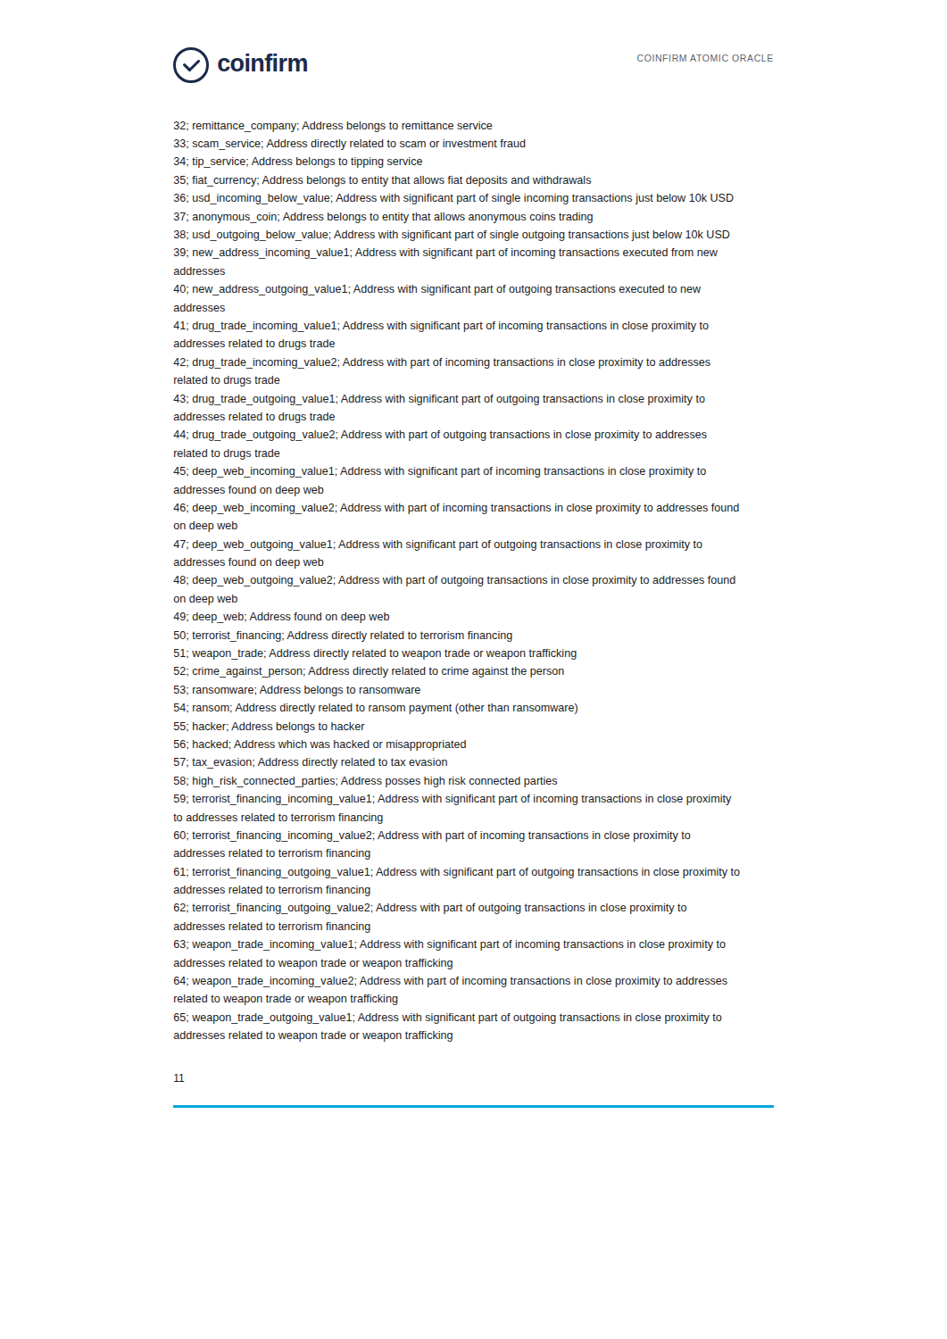coinfirm
Coinfirm Atomic Oracle
32; remittance_company; Address belongs to remittance service
33; scam_service; Address directly related to scam or investment fraud
34; tip_service; Address belongs to tipping service
35; fiat_currency; Address belongs to entity that allows fiat deposits and withdrawals
36; usd_incoming_below_value; Address with significant part of single incoming transactions just below 10k USD
37; anonymous_coin; Address belongs to entity that allows anonymous coins trading
38; usd_outgoing_below_value; Address with significant part of single outgoing transactions just below 10k USD
39; new_address_incoming_value1; Address with significant part of incoming transactions executed from new addresses
40; new_address_outgoing_value1; Address with significant part of outgoing transactions executed to new addresses
41; drug_trade_incoming_value1; Address with significant part of incoming transactions in close proximity to addresses related to drugs trade
42; drug_trade_incoming_value2; Address with part of incoming transactions in close proximity to addresses related to drugs trade
43; drug_trade_outgoing_value1; Address with significant part of outgoing transactions in close proximity to addresses related to drugs trade
44; drug_trade_outgoing_value2; Address with part of outgoing transactions in close proximity to addresses related to drugs trade
45; deep_web_incoming_value1; Address with significant part of incoming transactions in close proximity to addresses found on deep web
46; deep_web_incoming_value2; Address with part of incoming transactions in close proximity to addresses found on deep web
47; deep_web_outgoing_value1; Address with significant part of outgoing transactions in close proximity to addresses found on deep web
48; deep_web_outgoing_value2; Address with part of outgoing transactions in close proximity to addresses found on deep web
49; deep_web; Address found on deep web
50; terrorist_financing; Address directly related to terrorism financing
51; weapon_trade; Address directly related to weapon trade or weapon trafficking
52; crime_against_person; Address directly related to crime against the person
53; ransomware; Address belongs to ransomware
54; ransom; Address directly related to ransom payment (other than ransomware)
55; hacker; Address belongs to hacker
56; hacked; Address which was hacked or misappropriated
57; tax_evasion; Address directly related to tax evasion
58; high_risk_connected_parties; Address posses high risk connected parties
59; terrorist_financing_incoming_value1; Address with significant part of incoming transactions in close proximity to addresses related to terrorism financing
60; terrorist_financing_incoming_value2; Address with part of incoming transactions in close proximity to addresses related to terrorism financing
61; terrorist_financing_outgoing_value1; Address with significant part of outgoing transactions in close proximity to addresses related to terrorism financing
62; terrorist_financing_outgoing_value2; Address with part of outgoing transactions in close proximity to addresses related to terrorism financing
63; weapon_trade_incoming_value1; Address with significant part of incoming transactions in close proximity to addresses related to weapon trade or weapon trafficking
64; weapon_trade_incoming_value2; Address with part of incoming transactions in close proximity to addresses related to weapon trade or weapon trafficking
65; weapon_trade_outgoing_value1; Address with significant part of outgoing transactions in close proximity to addresses related to weapon trade or weapon trafficking
11